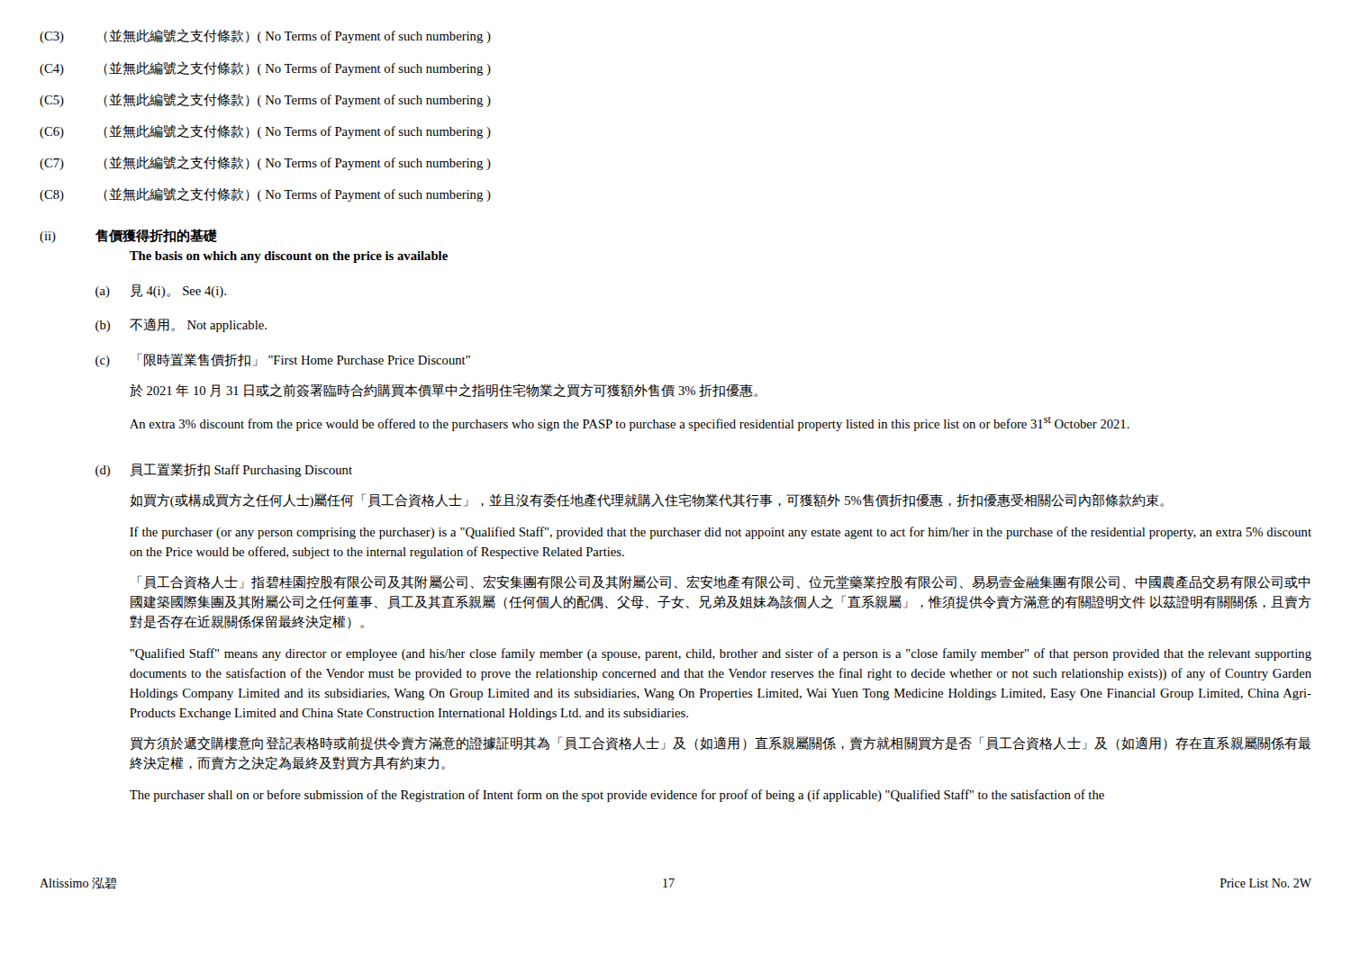(C3)
（並無此編號之支付條款）( No Terms of Payment of such numbering )
(C4)
（並無此編號之支付條款）( No Terms of Payment of such numbering )
(C5)
（並無此編號之支付條款）( No Terms of Payment of such numbering )
(C6)
（並無此編號之支付條款）( No Terms of Payment of such numbering )
(C7)
（並無此編號之支付條款）( No Terms of Payment of such numbering )
(C8)
（並無此編號之支付條款）( No Terms of Payment of such numbering )
(ii)
售價獲得折扣的基礎 The basis on which any discount on the price is available
(a)
見 4(i)。 See 4(i).
(b)
不適用。 Not applicable.
(c)
「限時置業售價折扣」 "First Home Purchase Price Discount"
於 2021 年 10 月 31 日或之前簽署臨時合約購買本價單中之指明住宅物業之買方可獲額外售價 3% 折扣優惠。
An extra 3% discount from the price would be offered to the purchasers who sign the PASP to purchase a specified residential property listed in this price list on or before 31st October 2021.
(d)
員工置業折扣 Staff Purchasing Discount
如買方(或構成買方之任何人士)屬任何「員工合資格人士」，並且沒有委任地產代理就購入住宅物業代其行事，可獲額外 5%售價折扣優惠，折扣優惠受相關公司內部條款約束。
If the purchaser (or any person comprising the purchaser) is a "Qualified Staff", provided that the purchaser did not appoint any estate agent to act for him/her in the purchase of the residential property, an extra 5% discount on the Price would be offered, subject to the internal regulation of Respective Related Parties.
「員工合資格人士」指碧桂園控股有限公司及其附屬公司、宏安集團有限公司及其附屬公司、宏安地產有限公司、位元堂藥業控股有限公司、易易壹金融集團有限公司、中國農產品交易有限公司或中國建築國際集團及其附屬公司之任何董事、員工及其直系親屬（任何個人的配偶、父母、子女、兄弟及姐妹為該個人之「直系親屬」，惟須提供令賣方滿意的有關證明文件 以茲證明有關關係，且賣方對是否存在近親關係保留最終決定權）。
"Qualified Staff" means any director or employee (and his/her close family member (a spouse, parent, child, brother and sister of a person is a "close family member" of that person provided that the relevant supporting documents to the satisfaction of the Vendor must be provided to prove the relationship concerned and that the Vendor reserves the final right to decide whether or not such relationship exists)) of any of Country Garden Holdings Company Limited and its subsidiaries, Wang On Group Limited and its subsidiaries, Wang On Properties Limited, Wai Yuen Tong Medicine Holdings Limited, Easy One Financial Group Limited, China Agri-Products Exchange Limited and China State Construction International Holdings Ltd. and its subsidiaries.
買方須於遞交購樓意向登記表格時或前提供令賣方滿意的證據証明其為「員工合資格人士」及（如適用）直系親屬關係，賣方就相關買方是否「員工合資格人士」及（如適用）存在直系親屬關係有最終決定權，而賣方之決定為最終及對買方具有約束力。
The purchaser shall on or before submission of the Registration of Intent form on the spot provide evidence for proof of being a (if applicable) "Qualified Staff" to the satisfaction of the
Altissimo 泓碧
17
Price List No. 2W